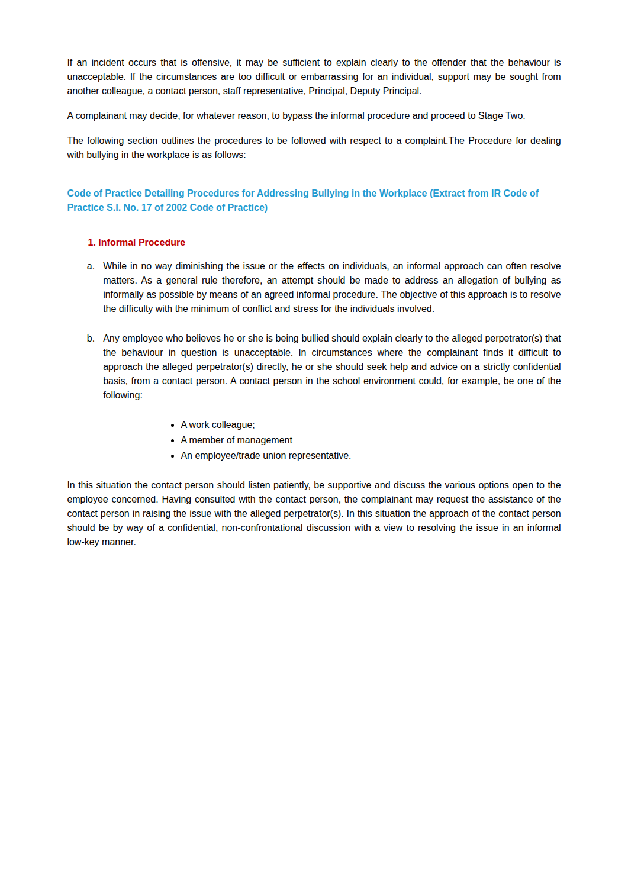If an incident occurs that is offensive, it may be sufficient to explain clearly to the offender that the behaviour is unacceptable. If the circumstances are too difficult or embarrassing for an individual, support may be sought from another colleague, a contact person, staff representative, Principal, Deputy Principal.
A complainant may decide, for whatever reason, to bypass the informal procedure and proceed to Stage Two.
The following section outlines the procedures to be followed with respect to a complaint.The Procedure for dealing with bullying in the workplace is as follows:
Code of Practice Detailing Procedures for Addressing Bullying in the Workplace (Extract from IR Code of Practice S.I. No. 17 of 2002 Code of Practice)
1. Informal Procedure
While in no way diminishing the issue or the effects on individuals, an informal approach can often resolve matters. As a general rule therefore, an attempt should be made to address an allegation of bullying as informally as possible by means of an agreed informal procedure. The objective of this approach is to resolve the difficulty with the minimum of conflict and stress for the individuals involved.
Any employee who believes he or she is being bullied should explain clearly to the alleged perpetrator(s) that the behaviour in question is unacceptable. In circumstances where the complainant finds it difficult to approach the alleged perpetrator(s) directly, he or she should seek help and advice on a strictly confidential basis, from a contact person. A contact person in the school environment could, for example, be one of the following:
A work colleague;
A member of management
An employee/trade union representative.
In this situation the contact person should listen patiently, be supportive and discuss the various options open to the employee concerned. Having consulted with the contact person, the complainant may request the assistance of the contact person in raising the issue with the alleged perpetrator(s). In this situation the approach of the contact person should be by way of a confidential, non-confrontational discussion with a view to resolving the issue in an informal low-key manner.